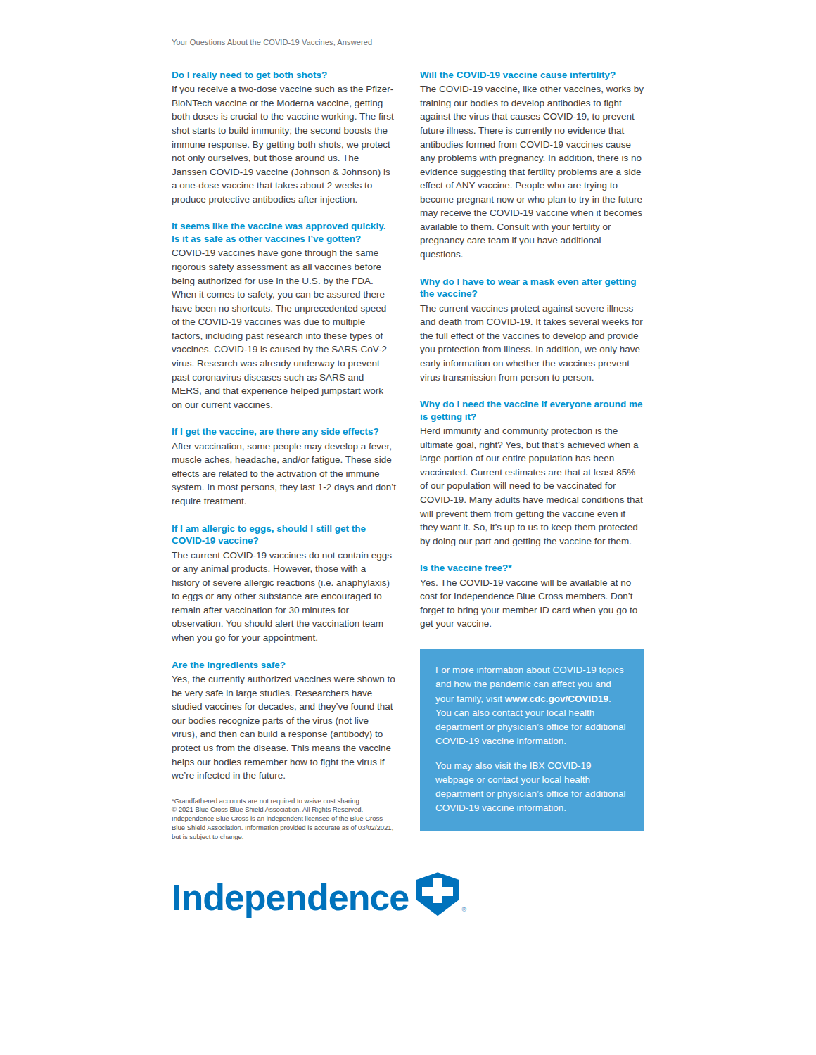Your Questions About the COVID-19 Vaccines, Answered
Do I really need to get both shots?
If you receive a two-dose vaccine such as the Pfizer-BioNTech vaccine or the Moderna vaccine, getting both doses is crucial to the vaccine working. The first shot starts to build immunity; the second boosts the immune response. By getting both shots, we protect not only ourselves, but those around us. The Janssen COVID-19 vaccine (Johnson & Johnson) is a one-dose vaccine that takes about 2 weeks to produce protective antibodies after injection.
It seems like the vaccine was approved quickly. Is it as safe as other vaccines I’ve gotten?
COVID-19 vaccines have gone through the same rigorous safety assessment as all vaccines before being authorized for use in the U.S. by the FDA. When it comes to safety, you can be assured there have been no shortcuts. The unprecedented speed of the COVID-19 vaccines was due to multiple factors, including past research into these types of vaccines. COVID-19 is caused by the SARS-CoV-2 virus. Research was already underway to prevent past coronavirus diseases such as SARS and MERS, and that experience helped jumpstart work on our current vaccines.
If I get the vaccine, are there any side effects?
After vaccination, some people may develop a fever, muscle aches, headache, and/or fatigue. These side effects are related to the activation of the immune system. In most persons, they last 1-2 days and don’t require treatment.
If I am allergic to eggs, should I still get the COVID-19 vaccine?
The current COVID-19 vaccines do not contain eggs or any animal products. However, those with a history of severe allergic reactions (i.e. anaphylaxis) to eggs or any other substance are encouraged to remain after vaccination for 30 minutes for observation. You should alert the vaccination team when you go for your appointment.
Are the ingredients safe?
Yes, the currently authorized vaccines were shown to be very safe in large studies. Researchers have studied vaccines for decades, and they’ve found that our bodies recognize parts of the virus (not live virus), and then can build a response (antibody) to protect us from the disease. This means the vaccine helps our bodies remember how to fight the virus if we’re infected in the future.
*Grandfathered accounts are not required to waive cost sharing.
© 2021 Blue Cross Blue Shield Association. All Rights Reserved. Independence Blue Cross is an independent licensee of the Blue Cross Blue Shield Association. Information provided is accurate as of 03/02/2021, but is subject to change.
Will the COVID-19 vaccine cause infertility?
The COVID-19 vaccine, like other vaccines, works by training our bodies to develop antibodies to fight against the virus that causes COVID-19, to prevent future illness. There is currently no evidence that antibodies formed from COVID-19 vaccines cause any problems with pregnancy. In addition, there is no evidence suggesting that fertility problems are a side effect of ANY vaccine. People who are trying to become pregnant now or who plan to try in the future may receive the COVID-19 vaccine when it becomes available to them. Consult with your fertility or pregnancy care team if you have additional questions.
Why do I have to wear a mask even after getting the vaccine?
The current vaccines protect against severe illness and death from COVID-19. It takes several weeks for the full effect of the vaccines to develop and provide you protection from illness. In addition, we only have early information on whether the vaccines prevent virus transmission from person to person.
Why do I need the vaccine if everyone around me is getting it?
Herd immunity and community protection is the ultimate goal, right? Yes, but that’s achieved when a large portion of our entire population has been vaccinated. Current estimates are that at least 85% of our population will need to be vaccinated for COVID-19. Many adults have medical conditions that will prevent them from getting the vaccine even if they want it. So, it’s up to us to keep them protected by doing our part and getting the vaccine for them.
Is the vaccine free?*
Yes. The COVID-19 vaccine will be available at no cost for Independence Blue Cross members. Don’t forget to bring your member ID card when you go to get your vaccine.
For more information about COVID-19 topics and how the pandemic can affect you and your family, visit www.cdc.gov/COVID19. You can also contact your local health department or physician’s office for additional COVID-19 vaccine information.
You may also visit the IBX COVID-19 webpage or contact your local health department or physician’s office for additional COVID-19 vaccine information.
Independence ®